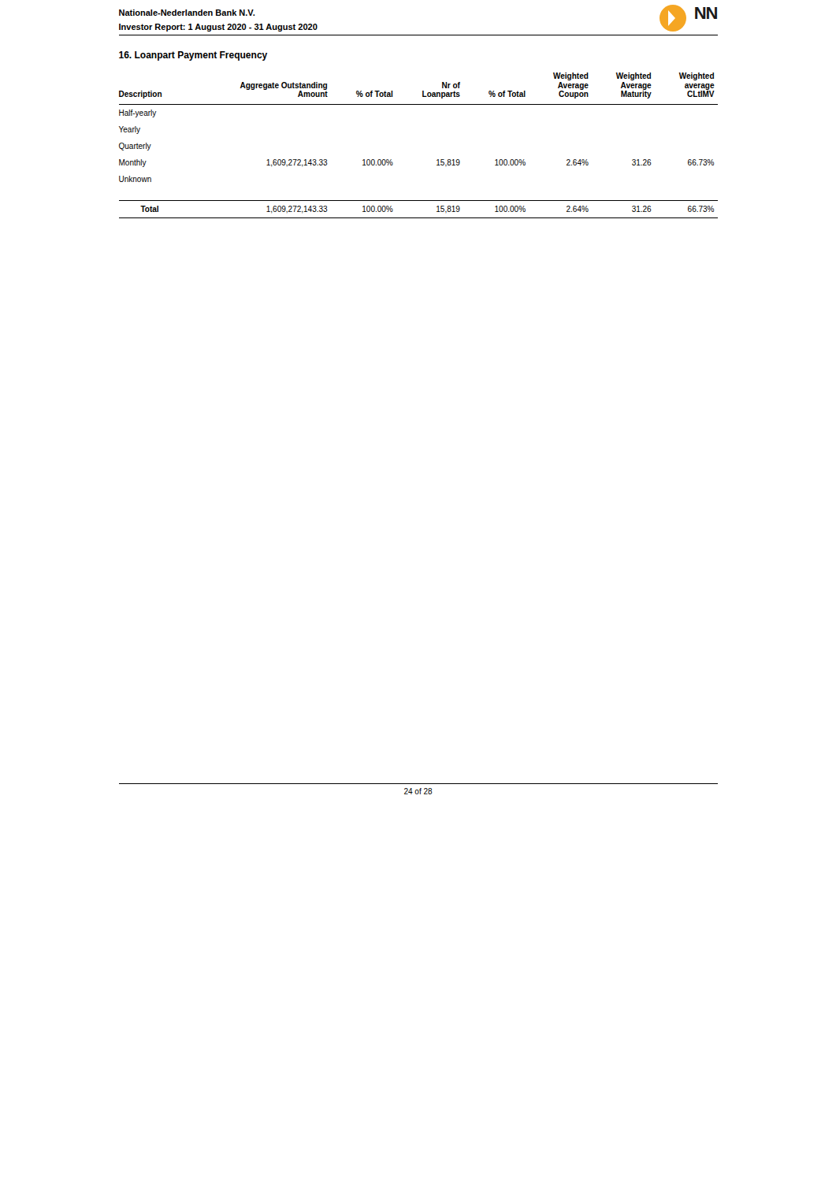NN
Nationale-Nederlanden Bank N.V.
Investor Report: 1 August 2020 - 31 August 2020
16. Loanpart Payment Frequency
| Description | Aggregate Outstanding Amount | % of Total | Nr of Loanparts | % of Total | Weighted Average Coupon | Weighted Average Maturity | Weighted average CLtIMV |
| --- | --- | --- | --- | --- | --- | --- | --- |
| Half-yearly | | | | | | | |
| Yearly | | | | | | | |
| Quarterly | | | | | | | |
| Monthly | 1,609,272,143.33 | 100.00% | 15,819 | 100.00% | 2.64% | 31.26 | 66.73% |
| Unknown | | | | | | | |
| Total | 1,609,272,143.33 | 100.00% | 15,819 | 100.00% | 2.64% | 31.26 | 66.73% |
24 of 28